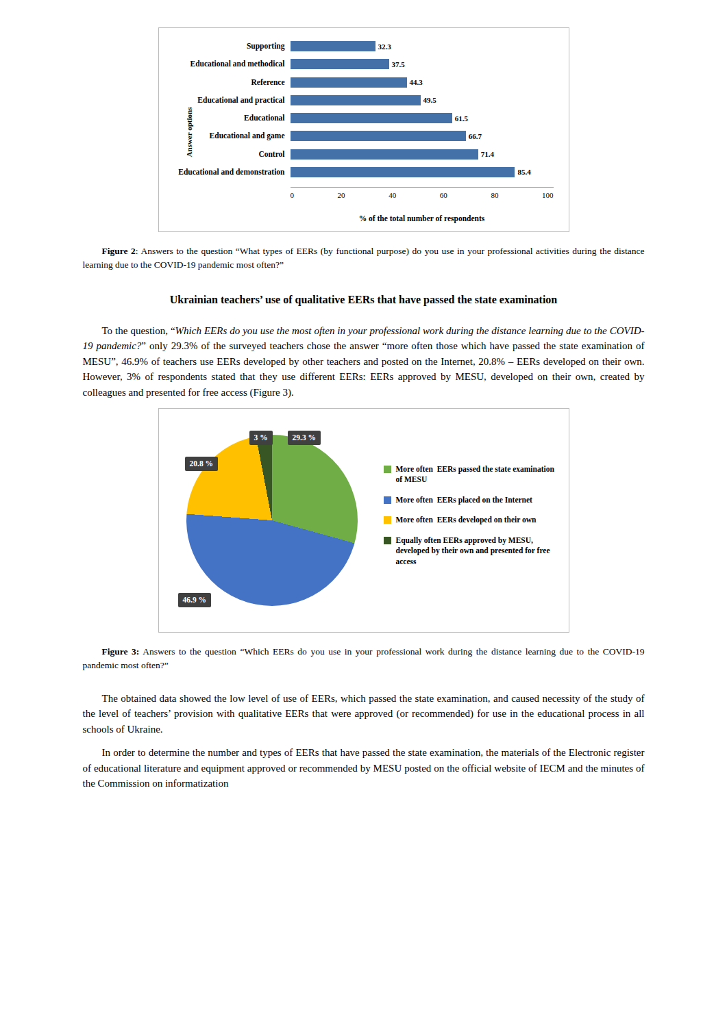Answer options
Supporting
32.3
Educational and methodical
37.5
Reference
44.3
Educational and practical
49.5
Educational
61.5
Educational and game
66.7
Control
71.4
Educational and demonstration
85.4
020406080100
% of the total number of respondents
Figure 2: Answers to the question “What types of EERs (by functional purpose) do you use in your professional activities during the distance learning due to the COVID-19 pandemic most often?”
Ukrainian teachers’ use of qualitative EERs that have passed the state examination
To the question, “Which EERs do you use the most often in your professional work during the distance learning due to the COVID-19 pandemic?” only 29.3% of the surveyed teachers chose the answer “more often those which have passed the state examination of MESU”, 46.9% of teachers use EERs developed by other teachers and posted on the Internet, 20.8% – EERs developed on their own. However, 3% of respondents stated that they use different EERs: EERs approved by MESU, developed on their own, created by colleagues and presented for free access (Figure 3).
3 % 29.3 % 20.8 % 46.9 %
More often EERs passed the state examination of MESU
More often EERs placed on the Internet
More often EERs developed on their own
Equally often EERs approved by MESU, developed by their own and presented for free access
Figure 3: Answers to the question “Which EERs do you use in your professional work during the distance learning due to the COVID-19 pandemic most often?”
The obtained data showed the low level of use of EERs, which passed the state examination, and caused necessity of the study of the level of teachers’ provision with qualitative EERs that were approved (or recommended) for use in the educational process in all schools of Ukraine.
In order to determine the number and types of EERs that have passed the state examination, the materials of the Electronic register of educational literature and equipment approved or recommended by MESU posted on the official website of IECM and the minutes of the Commission on informatization